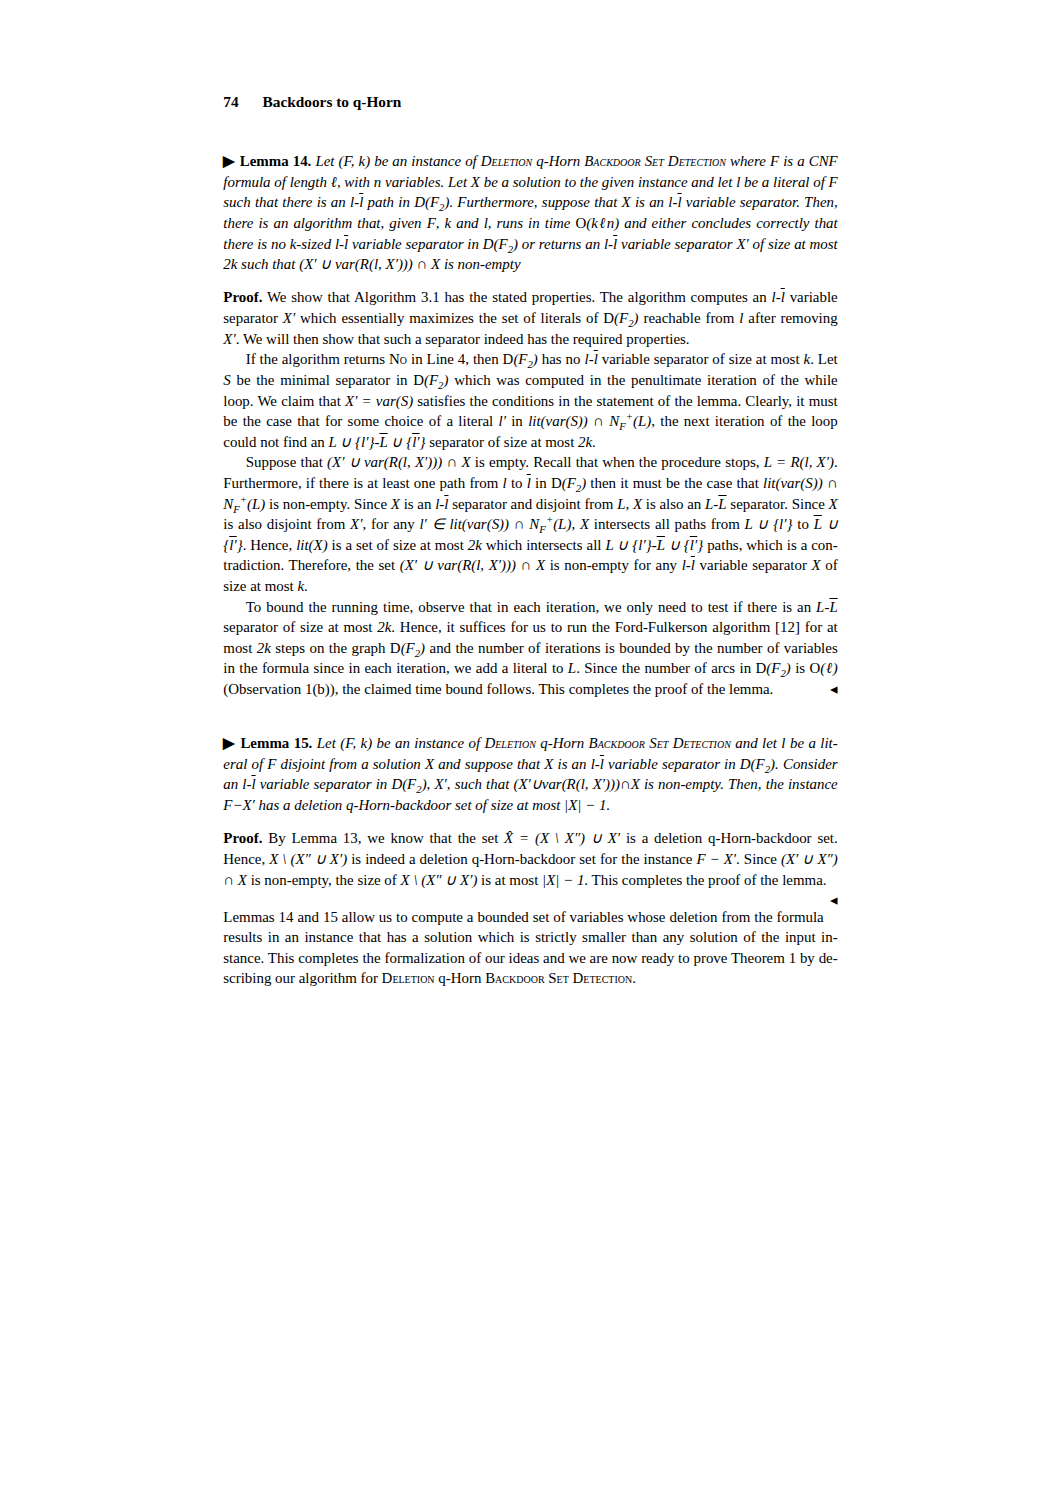74 Backdoors to q-Horn
▶ Lemma 14. Let (F, k) be an instance of Deletion q-Horn Backdoor Set Detection where F is a CNF formula of length ℓ, with n variables. Let X be a solution to the given instance and let l be a literal of F such that there is an l-l path in D(F2). Furthermore, suppose that X is an l-l variable separator. Then, there is an algorithm that, given F, k and l, runs in time O(kℓn) and either concludes correctly that there is no k-sized l-l variable separator in D(F2) or returns an l-l variable separator X′ of size at most 2k such that (X′ ∪ var(R(l, X′))) ∩ X is non-empty
Proof. We show that Algorithm 3.1 has the stated properties. The algorithm computes an l-l variable separator X′ which essentially maximizes the set of literals of D(F2) reachable from l after removing X′. We will then show that such a separator indeed has the required properties.
If the algorithm returns No in Line 4, then D(F2) has no l-l variable separator of size at most k. Let S be the minimal separator in D(F2) which was computed in the penultimate iteration of the while loop. We claim that X′ = var(S) satisfies the conditions in the statement of the lemma. Clearly, it must be the case that for some choice of a literal l′ in lit(var(S)) ∩ NF+(L), the next iteration of the loop could not find an L ∪ {l′}-L ∪ {l′} separator of size at most 2k.
Suppose that (X′ ∪ var(R(l, X′))) ∩ X is empty. Recall that when the procedure stops, L = R(l, X′). Furthermore, if there is at least one path from l to l in D(F2) then it must be the case that lit(var(S)) ∩ NF+(L) is non-empty. Since X is an l-l separator and disjoint from L, X is also an L-L separator. Since X is also disjoint from X′, for any l′ ∈ lit(var(S)) ∩ NF+(L), X intersects all paths from L ∪ {l′} to L ∪ {l′}. Hence, lit(X) is a set of size at most 2k which intersects all L ∪ {l′}-L ∪ {l′} paths, which is a contradiction. Therefore, the set (X′ ∪ var(R(l, X′))) ∩ X is non-empty for any l-l variable separator X of size at most k.
To bound the running time, observe that in each iteration, we only need to test if there is an L-L separator of size at most 2k. Hence, it suffices for us to run the Ford-Fulkerson algorithm [12] for at most 2k steps on the graph D(F2) and the number of iterations is bounded by the number of variables in the formula since in each iteration, we add a literal to L. Since the number of arcs in D(F2) is O(ℓ) (Observation 1(b)), the claimed time bound follows. This completes the proof of the lemma. ◂
▶ Lemma 15. Let (F, k) be an instance of Deletion q-Horn Backdoor Set Detection and let l be a literal of F disjoint from a solution X and suppose that X is an l-l variable separator in D(F2). Consider an l-l variable separator in D(F2), X′, such that (X′∪var(R(l, X′)))∩X is non-empty. Then, the instance F−X′ has a deletion q-Horn-backdoor set of size at most |X| − 1.
Proof. By Lemma 13, we know that the set X̂ = (X \ X″) ∪ X′ is a deletion q-Horn-backdoor set. Hence, X \ (X″ ∪ X′) is indeed a deletion q-Horn-backdoor set for the instance F − X′. Since (X′ ∪ X″) ∩ X is non-empty, the size of X \ (X″ ∪ X′) is at most |X| − 1. This completes the proof of the lemma. ◂
Lemmas 14 and 15 allow us to compute a bounded set of variables whose deletion from the formula results in an instance that has a solution which is strictly smaller than any solution of the input instance. This completes the formalization of our ideas and we are now ready to prove Theorem 1 by describing our algorithm for Deletion q-Horn Backdoor Set Detection.